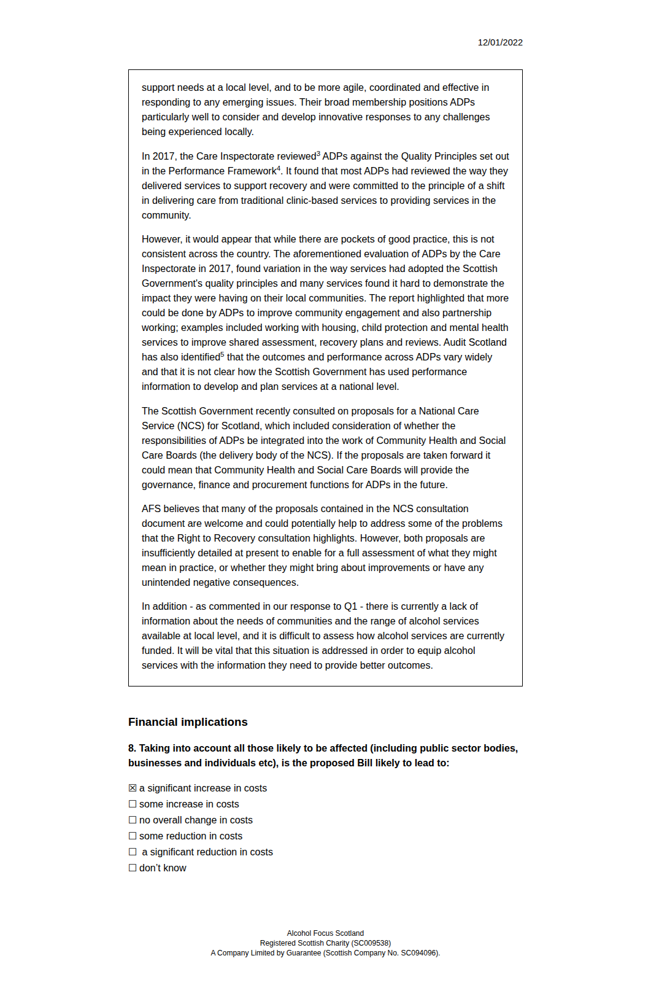12/01/2022
support needs at a local level, and to be more agile, coordinated and effective in responding to any emerging issues. Their broad membership positions ADPs particularly well to consider and develop innovative responses to any challenges being experienced locally.
In 2017, the Care Inspectorate reviewed3 ADPs against the Quality Principles set out in the Performance Framework4. It found that most ADPs had reviewed the way they delivered services to support recovery and were committed to the principle of a shift in delivering care from traditional clinic-based services to providing services in the community.
However, it would appear that while there are pockets of good practice, this is not consistent across the country. The aforementioned evaluation of ADPs by the Care Inspectorate in 2017, found variation in the way services had adopted the Scottish Government's quality principles and many services found it hard to demonstrate the impact they were having on their local communities. The report highlighted that more could be done by ADPs to improve community engagement and also partnership working; examples included working with housing, child protection and mental health services to improve shared assessment, recovery plans and reviews. Audit Scotland has also identified5 that the outcomes and performance across ADPs vary widely and that it is not clear how the Scottish Government has used performance information to develop and plan services at a national level.
The Scottish Government recently consulted on proposals for a National Care Service (NCS) for Scotland, which included consideration of whether the responsibilities of ADPs be integrated into the work of Community Health and Social Care Boards (the delivery body of the NCS). If the proposals are taken forward it could mean that Community Health and Social Care Boards will provide the governance, finance and procurement functions for ADPs in the future.
AFS believes that many of the proposals contained in the NCS consultation document are welcome and could potentially help to address some of the problems that the Right to Recovery consultation highlights. However, both proposals are insufficiently detailed at present to enable for a full assessment of what they might mean in practice, or whether they might bring about improvements or have any unintended negative consequences.
In addition - as commented in our response to Q1 - there is currently a lack of information about the needs of communities and the range of alcohol services available at local level, and it is difficult to assess how alcohol services are currently funded. It will be vital that this situation is addressed in order to equip alcohol services with the information they need to provide better outcomes.
Financial implications
8. Taking into account all those likely to be affected (including public sector bodies, businesses and individuals etc), is the proposed Bill likely to lead to:
☒a significant increase in costs
☐some increase in costs
☐no overall change in costs
☐some reduction in costs
☐ a significant reduction in costs
☐don’t know
Alcohol Focus Scotland
Registered Scottish Charity (SC009538)
A Company Limited by Guarantee (Scottish Company No. SC094096).